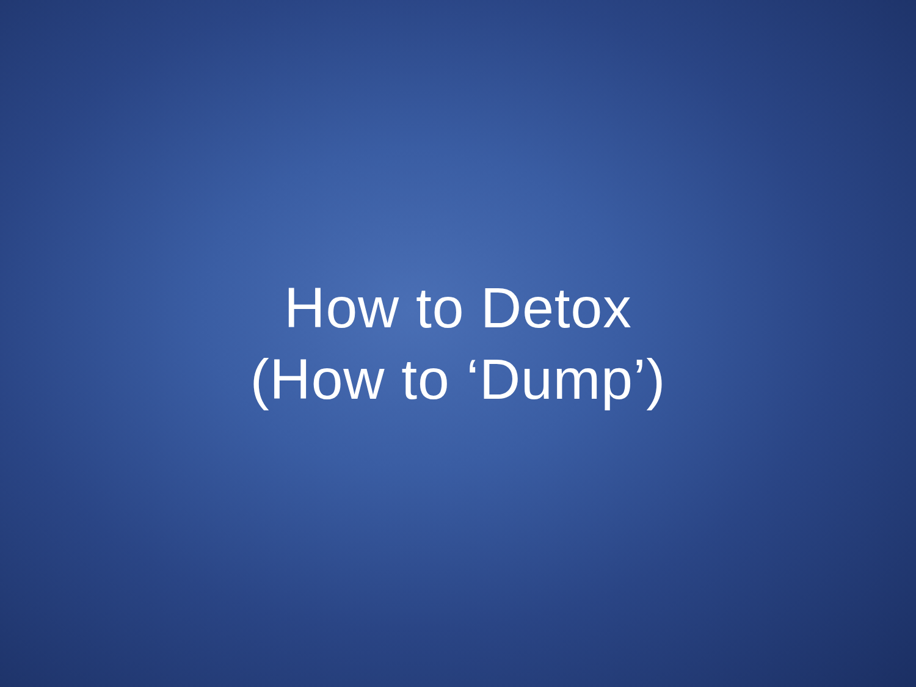How to Detox (How to ‘Dump’)